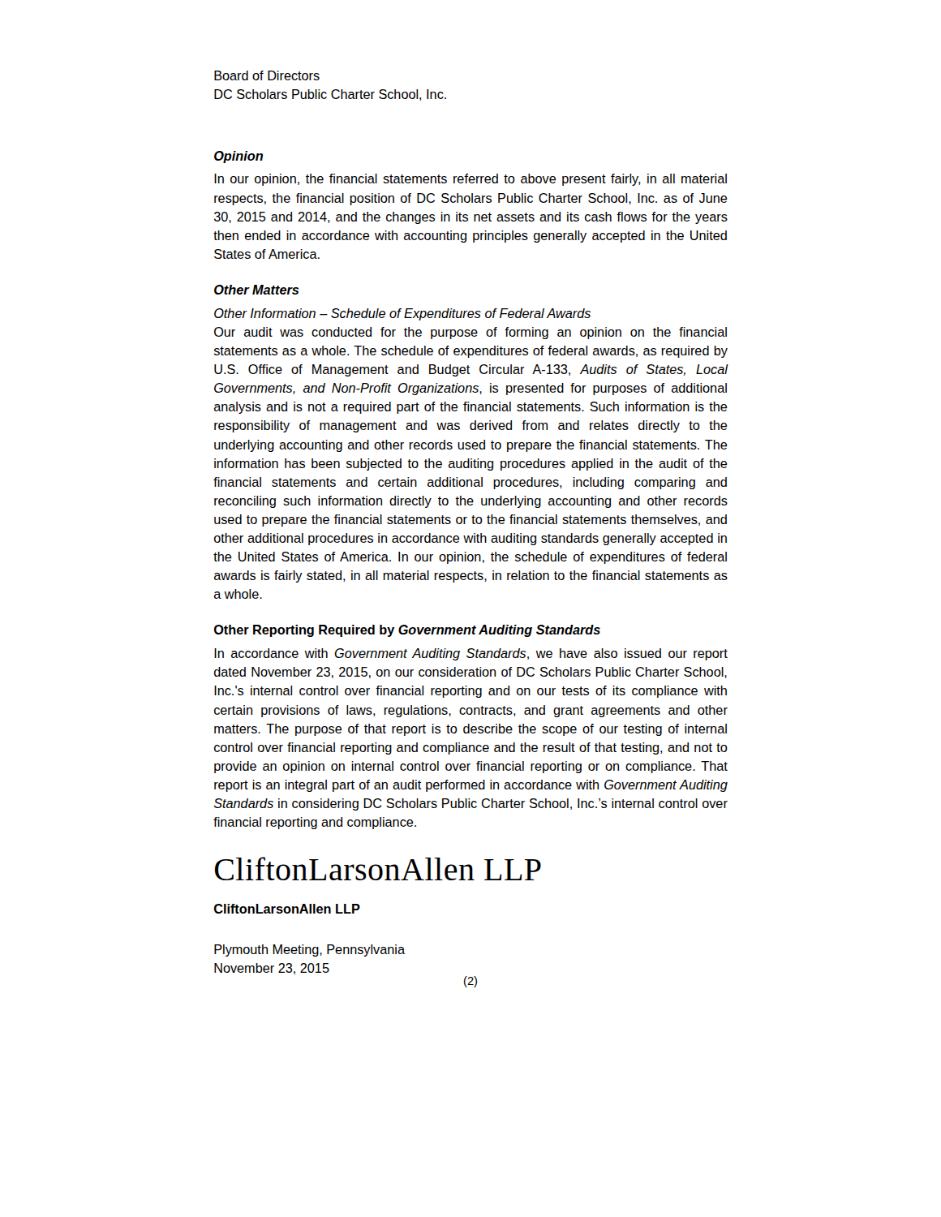Board of Directors
DC Scholars Public Charter School, Inc.
Opinion
In our opinion, the financial statements referred to above present fairly, in all material respects, the financial position of DC Scholars Public Charter School, Inc. as of June 30, 2015 and 2014, and the changes in its net assets and its cash flows for the years then ended in accordance with accounting principles generally accepted in the United States of America.
Other Matters
Other Information – Schedule of Expenditures of Federal Awards
Our audit was conducted for the purpose of forming an opinion on the financial statements as a whole. The schedule of expenditures of federal awards, as required by U.S. Office of Management and Budget Circular A-133, Audits of States, Local Governments, and Non-Profit Organizations, is presented for purposes of additional analysis and is not a required part of the financial statements. Such information is the responsibility of management and was derived from and relates directly to the underlying accounting and other records used to prepare the financial statements. The information has been subjected to the auditing procedures applied in the audit of the financial statements and certain additional procedures, including comparing and reconciling such information directly to the underlying accounting and other records used to prepare the financial statements or to the financial statements themselves, and other additional procedures in accordance with auditing standards generally accepted in the United States of America. In our opinion, the schedule of expenditures of federal awards is fairly stated, in all material respects, in relation to the financial statements as a whole.
Other Reporting Required by Government Auditing Standards
In accordance with Government Auditing Standards, we have also issued our report dated November 23, 2015, on our consideration of DC Scholars Public Charter School, Inc.'s internal control over financial reporting and on our tests of its compliance with certain provisions of laws, regulations, contracts, and grant agreements and other matters. The purpose of that report is to describe the scope of our testing of internal control over financial reporting and compliance and the result of that testing, and not to provide an opinion on internal control over financial reporting or on compliance. That report is an integral part of an audit performed in accordance with Government Auditing Standards in considering DC Scholars Public Charter School, Inc.’s internal control over financial reporting and compliance.
CliftonLarsonAllen LLP
CliftonLarsonAllen LLP
Plymouth Meeting, Pennsylvania
November 23, 2015
(2)